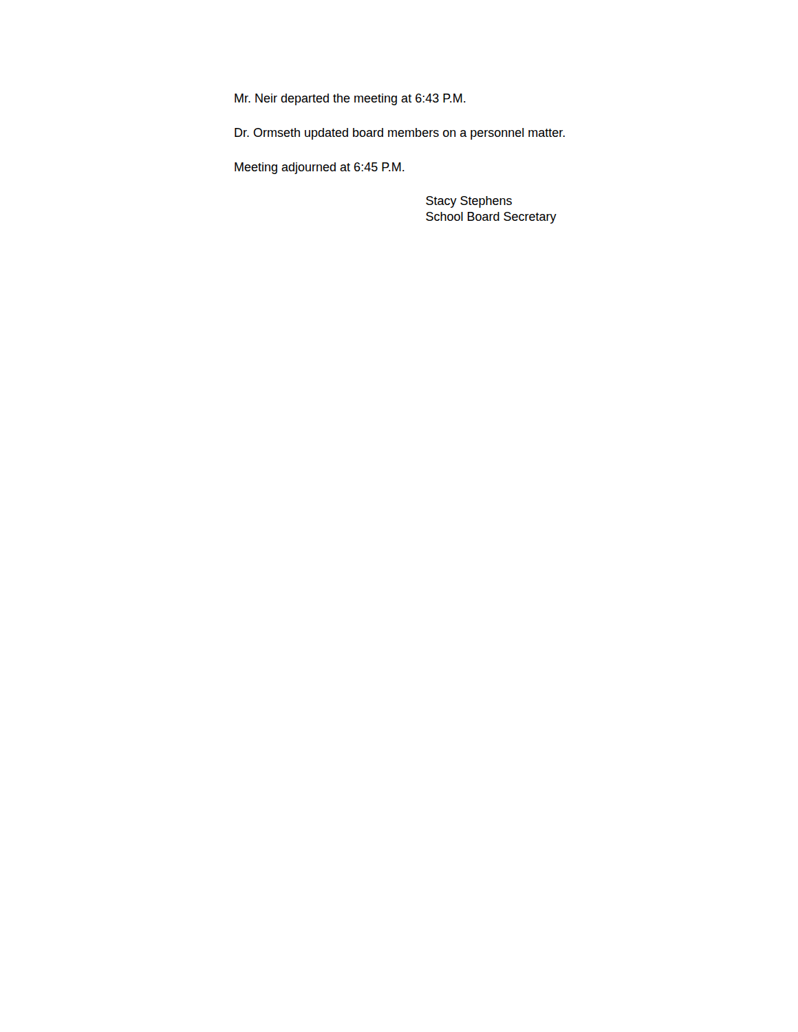Mr. Neir departed the meeting at 6:43 P.M.
Dr. Ormseth updated board members on a personnel matter.
Meeting adjourned at 6:45 P.M.
Stacy Stephens
School Board Secretary